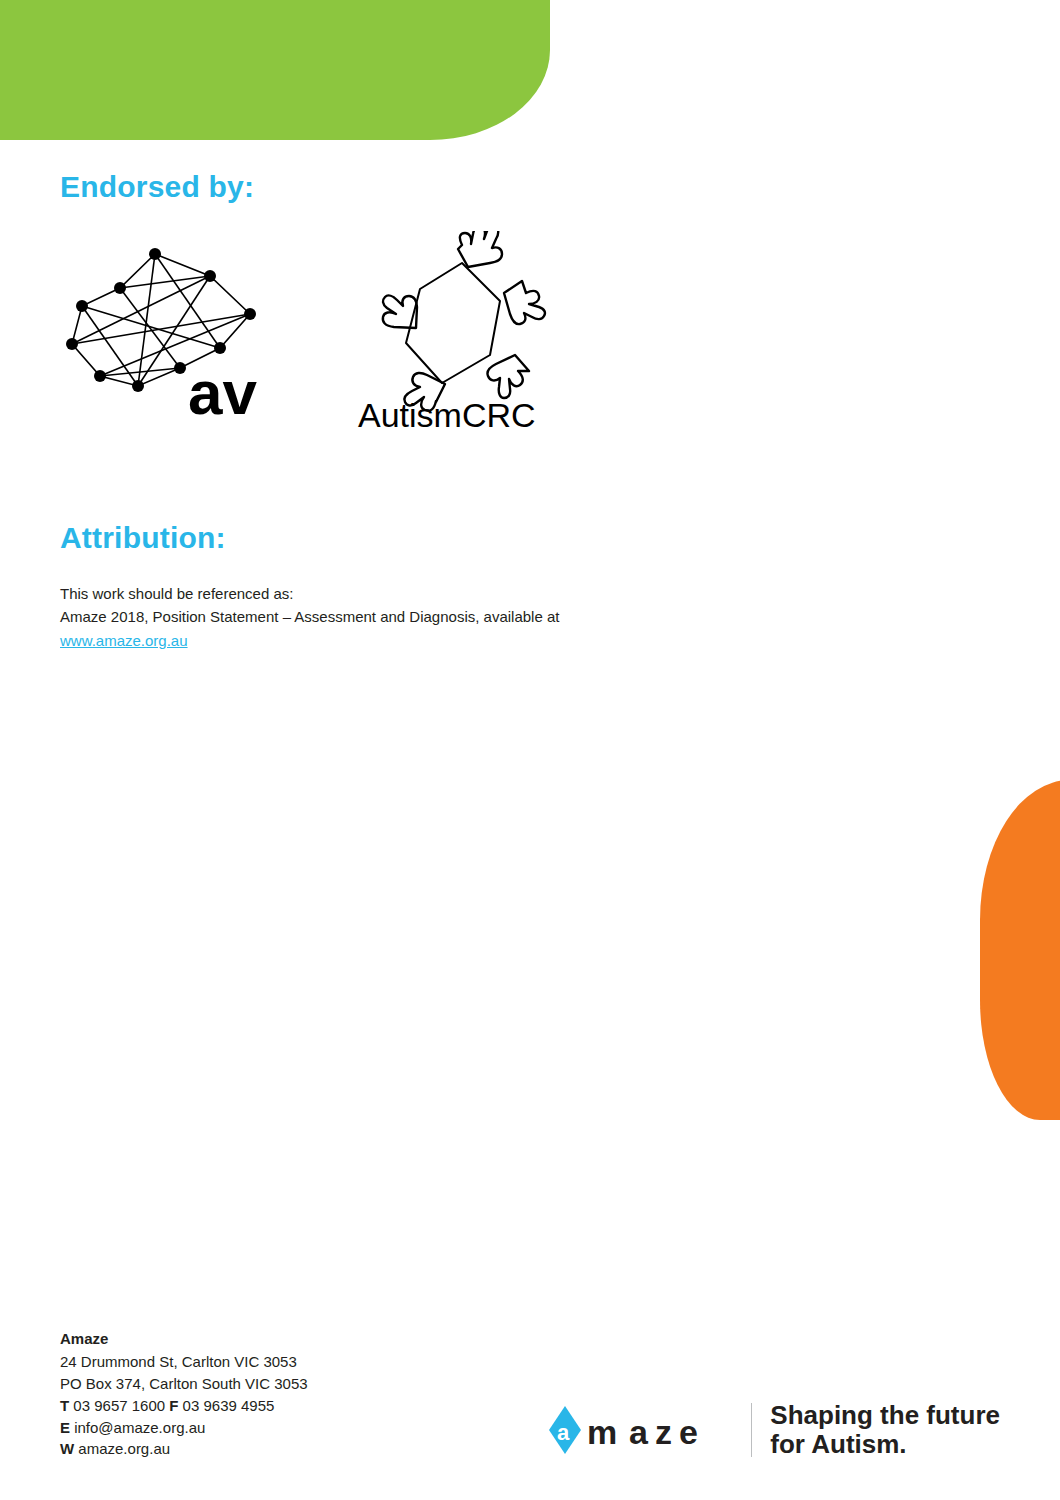Endorsed by:
av AutismCRC
Attribution:
This work should be referenced as:
Amaze 2018, Position Statement – Assessment and Diagnosis, available at
www.amaze.org.au
Amaze 24 Drummond St, Carlton VIC 3053
PO Box 374, Carlton South VIC 3053
T 03 9657 1600 F 03 9639 4955
E info@amaze.org.au
W amaze.org.au
a m a z e
Shaping the future
for Autism.